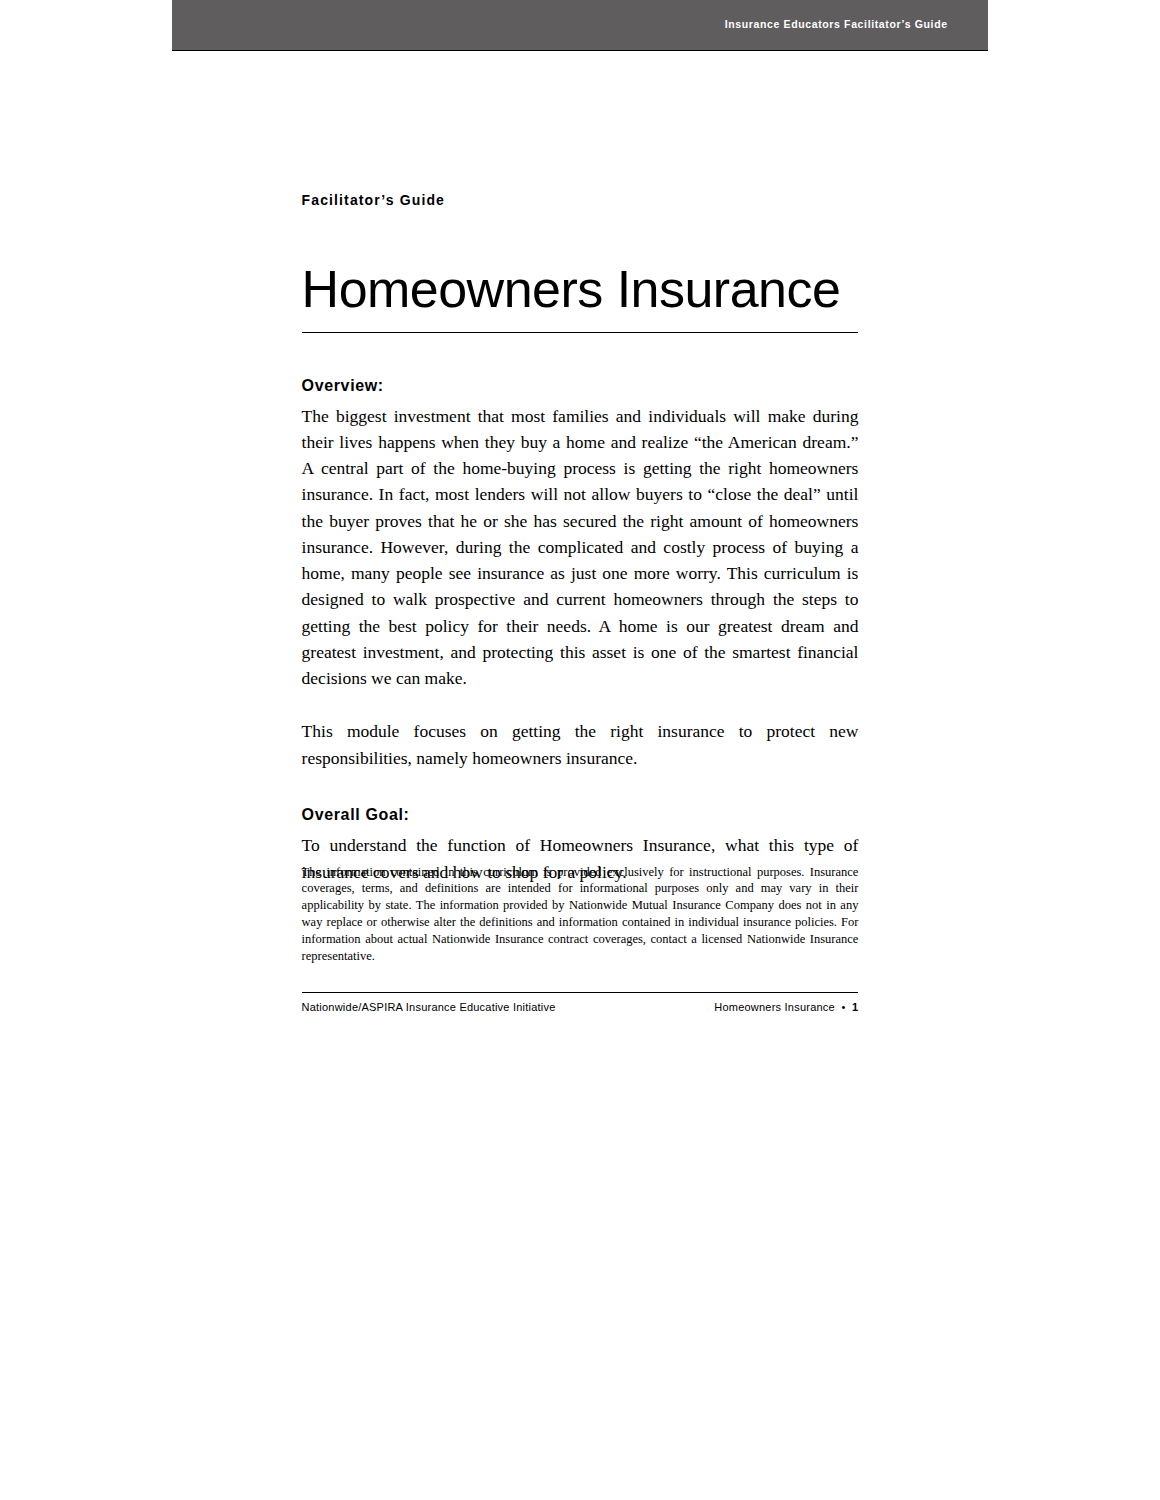Insurance Educators Facilitator’s Guide
Facilitator’s Guide
Homeowners Insurance
Overview:
The biggest investment that most families and individuals will make during their lives happens when they buy a home and realize “the American dream.” A central part of the home-buying process is getting the right homeowners insurance. In fact, most lenders will not allow buyers to “close the deal” until the buyer proves that he or she has secured the right amount of homeowners insurance. However, during the complicated and costly process of buying a home, many people see insurance as just one more worry. This curriculum is designed to walk prospective and current homeowners through the steps to getting the best policy for their needs. A home is our greatest dream and greatest investment, and protecting this asset is one of the smartest financial decisions we can make.
This module focuses on getting the right insurance to protect new responsibilities, namely homeowners insurance.
Overall Goal:
To understand the function of Homeowners Insurance, what this type of insurance covers and how to shop for a policy.
The information contained in this curriculum is provided exclusively for instructional purposes. Insurance coverages, terms, and definitions are intended for informational purposes only and may vary in their applicability by state. The information provided by Nationwide Mutual Insurance Company does not in any way replace or otherwise alter the definitions and information contained in individual insurance policies. For information about actual Nationwide Insurance contract coverages, contact a licensed Nationwide Insurance representative.
Nationwide/ASPIRA Insurance Educative Initiative
Homeowners Insurance • 1